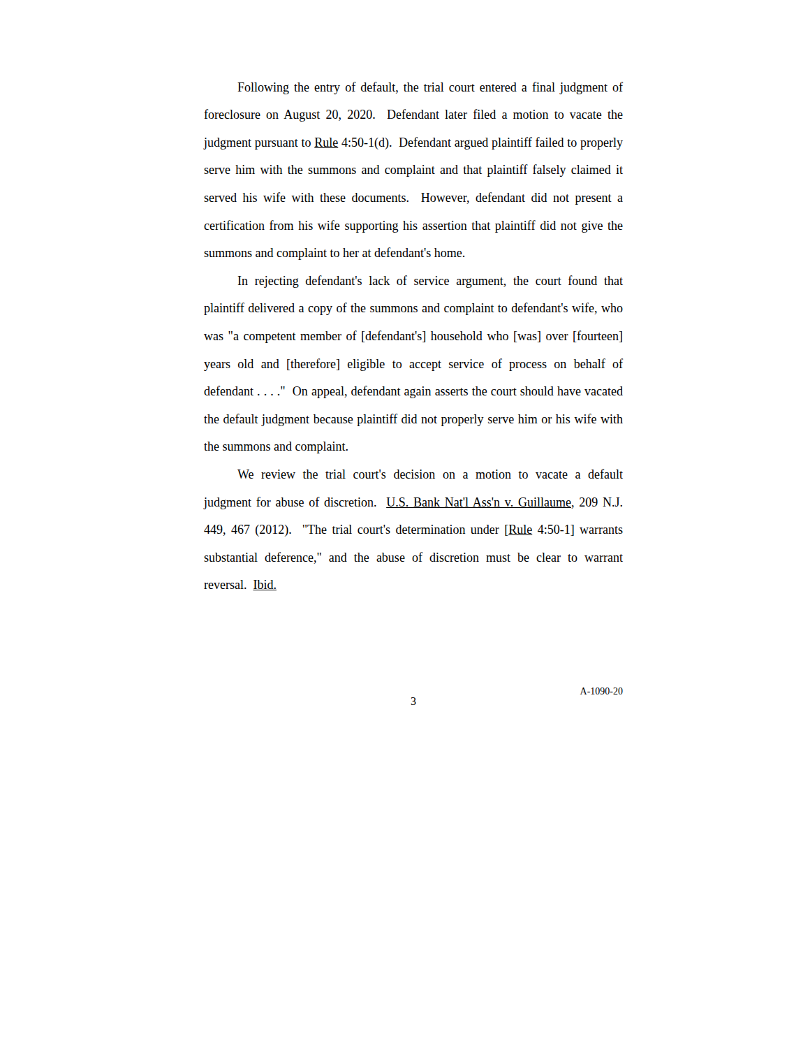Following the entry of default, the trial court entered a final judgment of foreclosure on August 20, 2020. Defendant later filed a motion to vacate the judgment pursuant to Rule 4:50-1(d). Defendant argued plaintiff failed to properly serve him with the summons and complaint and that plaintiff falsely claimed it served his wife with these documents. However, defendant did not present a certification from his wife supporting his assertion that plaintiff did not give the summons and complaint to her at defendant's home.
In rejecting defendant's lack of service argument, the court found that plaintiff delivered a copy of the summons and complaint to defendant's wife, who was "a competent member of [defendant's] household who [was] over [fourteen] years old and [therefore] eligible to accept service of process on behalf of defendant . . . ." On appeal, defendant again asserts the court should have vacated the default judgment because plaintiff did not properly serve him or his wife with the summons and complaint.
We review the trial court's decision on a motion to vacate a default judgment for abuse of discretion. U.S. Bank Nat'l Ass'n v. Guillaume, 209 N.J. 449, 467 (2012). "The trial court's determination under [Rule 4:50-1] warrants substantial deference," and the abuse of discretion must be clear to warrant reversal. Ibid.
3 A-1090-20